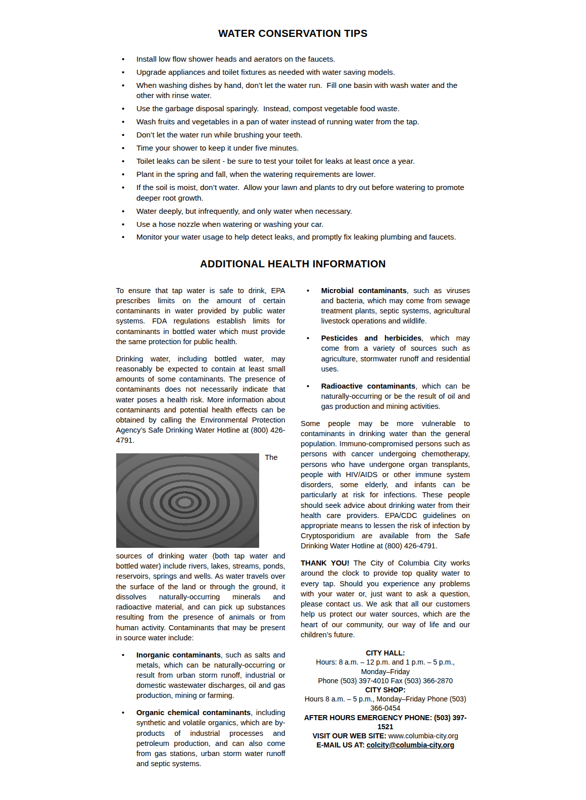WATER CONSERVATION TIPS
Install low flow shower heads and aerators on the faucets.
Upgrade appliances and toilet fixtures as needed with water saving models.
When washing dishes by hand, don’t let the water run. Fill one basin with wash water and the other with rinse water.
Use the garbage disposal sparingly. Instead, compost vegetable food waste.
Wash fruits and vegetables in a pan of water instead of running water from the tap.
Don’t let the water run while brushing your teeth.
Time your shower to keep it under five minutes.
Toilet leaks can be silent - be sure to test your toilet for leaks at least once a year.
Plant in the spring and fall, when the watering requirements are lower.
If the soil is moist, don’t water. Allow your lawn and plants to dry out before watering to promote deeper root growth.
Water deeply, but infrequently, and only water when necessary.
Use a hose nozzle when watering or washing your car.
Monitor your water usage to help detect leaks, and promptly fix leaking plumbing and faucets.
ADDITIONAL HEALTH INFORMATION
To ensure that tap water is safe to drink, EPA prescribes limits on the amount of certain contaminants in water provided by public water systems. FDA regulations establish limits for contaminants in bottled water which must provide the same protection for public health.
Drinking water, including bottled water, may reasonably be expected to contain at least small amounts of some contaminants. The presence of contaminants does not necessarily indicate that water poses a health risk. More information about contaminants and potential health effects can be obtained by calling the Environmental Protection Agency’s Safe Drinking Water Hotline at (800) 426-4791.
The sources of drinking water (both tap water and bottled water) include rivers, lakes, streams, ponds, reservoirs, springs and wells. As water travels over the surface of the land or through the ground, it dissolves naturally-occurring minerals and radioactive material, and can pick up substances resulting from the presence of animals or from human activity. Contaminants that may be present in source water include:
Inorganic contaminants, such as salts and metals, which can be naturally-occurring or result from urban storm runoff, industrial or domestic wastewater discharges, oil and gas production, mining or farming.
Organic chemical contaminants, including synthetic and volatile organics, which are by-products of industrial processes and petroleum production, and can also come from gas stations, urban storm water runoff and septic systems.
Microbial contaminants, such as viruses and bacteria, which may come from sewage treatment plants, septic systems, agricultural livestock operations and wildlife.
Pesticides and herbicides, which may come from a variety of sources such as agriculture, stormwater runoff and residential uses.
Radioactive contaminants, which can be naturally-occurring or be the result of oil and gas production and mining activities.
Some people may be more vulnerable to contaminants in drinking water than the general population. Immuno-compromised persons such as persons with cancer undergoing chemotherapy, persons who have undergone organ transplants, people with HIV/AIDS or other immune system disorders, some elderly, and infants can be particularly at risk for infections. These people should seek advice about drinking water from their health care providers. EPA/CDC guidelines on appropriate means to lessen the risk of infection by Cryptosporidium are available from the Safe Drinking Water Hotline at (800) 426-4791.
THANK YOU! The City of Columbia City works around the clock to provide top quality water to every tap. Should you experience any problems with your water or, just want to ask a question, please contact us. We ask that all our customers help us protect our water sources, which are the heart of our community, our way of life and our children’s future.
CITY HALL:
Hours: 8 a.m. – 12 p.m. and 1 p.m. – 5 p.m., Monday–Friday
Phone (503) 397-4010 Fax (503) 366-2870
CITY SHOP:
Hours 8 a.m. – 5 p.m., Monday–Friday Phone (503) 366-0454
AFTER HOURS EMERGENCY PHONE: (503) 397-1521
VISIT OUR WEB SITE: www.columbia-city.org
E-MAIL US AT: colcity@columbia-city.org